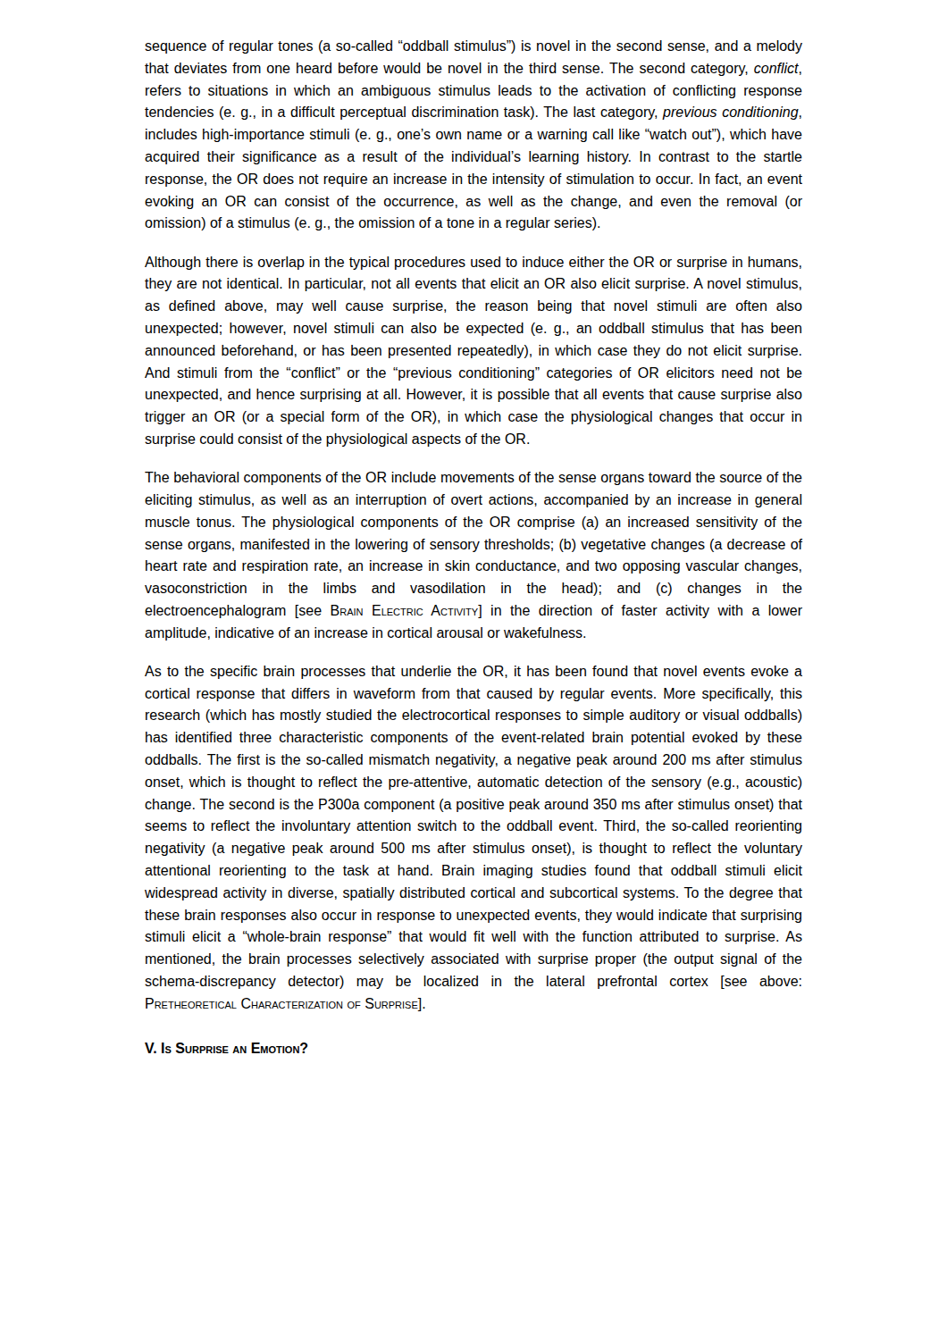sequence of regular tones (a so-called “oddball stimulus”) is novel in the second sense, and a melody that deviates from one heard before would be novel in the third sense. The second category, conflict, refers to situations in which an ambiguous stimulus leads to the activation of conflicting response tendencies (e. g., in a difficult perceptual discrimination task). The last category, previous conditioning, includes high-importance stimuli (e. g., one’s own name or a warning call like “watch out”), which have acquired their significance as a result of the individual’s learning history. In contrast to the startle response, the OR does not require an increase in the intensity of stimulation to occur. In fact, an event evoking an OR can consist of the occurrence, as well as the change, and even the removal (or omission) of a stimulus (e. g., the omission of a tone in a regular series).
Although there is overlap in the typical procedures used to induce either the OR or surprise in humans, they are not identical. In particular, not all events that elicit an OR also elicit surprise. A novel stimulus, as defined above, may well cause surprise, the reason being that novel stimuli are often also unexpected; however, novel stimuli can also be expected (e. g., an oddball stimulus that has been announced beforehand, or has been presented repeatedly), in which case they do not elicit surprise. And stimuli from the “conflict” or the “previous conditioning” categories of OR elicitors need not be unexpected, and hence surprising at all. However, it is possible that all events that cause surprise also trigger an OR (or a special form of the OR), in which case the physiological changes that occur in surprise could consist of the physiological aspects of the OR.
The behavioral components of the OR include movements of the sense organs toward the source of the eliciting stimulus, as well as an interruption of overt actions, accompanied by an increase in general muscle tonus. The physiological components of the OR comprise (a) an increased sensitivity of the sense organs, manifested in the lowering of sensory thresholds; (b) vegetative changes (a decrease of heart rate and respiration rate, an increase in skin conductance, and two opposing vascular changes, vasoconstriction in the limbs and vasodilation in the head); and (c) changes in the electroencephalogram [see Brain Electric Activity] in the direction of faster activity with a lower amplitude, indicative of an increase in cortical arousal or wakefulness.
As to the specific brain processes that underlie the OR, it has been found that novel events evoke a cortical response that differs in waveform from that caused by regular events. More specifically, this research (which has mostly studied the electrocortical responses to simple auditory or visual oddballs) has identified three characteristic components of the event-related brain potential evoked by these oddballs. The first is the so-called mismatch negativity, a negative peak around 200 ms after stimulus onset, which is thought to reflect the pre-attentive, automatic detection of the sensory (e.g., acoustic) change. The second is the P300a component (a positive peak around 350 ms after stimulus onset) that seems to reflect the involuntary attention switch to the oddball event. Third, the so-called reorienting negativity (a negative peak around 500 ms after stimulus onset), is thought to reflect the voluntary attentional reorienting to the task at hand. Brain imaging studies found that oddball stimuli elicit widespread activity in diverse, spatially distributed cortical and subcortical systems. To the degree that these brain responses also occur in response to unexpected events, they would indicate that surprising stimuli elicit a “whole-brain response” that would fit well with the function attributed to surprise. As mentioned, the brain processes selectively associated with surprise proper (the output signal of the schema-discrepancy detector) may be localized in the lateral prefrontal cortex [see above: Pretheoretical Characterization of Surprise].
V. Is Surprise an Emotion?